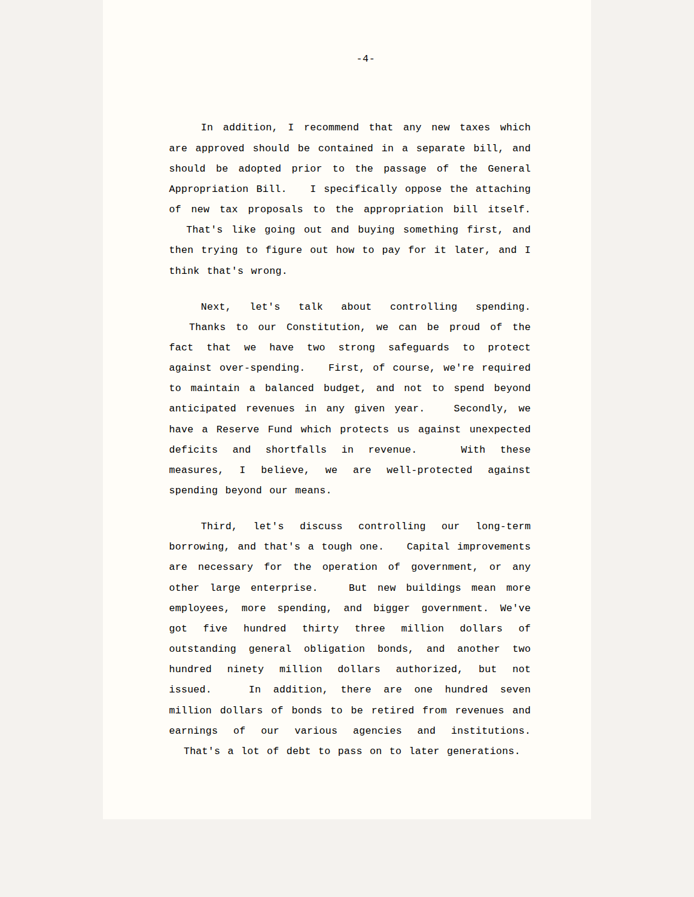-4-
In addition, I recommend that any new taxes which are approved should be contained in a separate bill, and should be adopted prior to the passage of the General Appropriation Bill. I specifically oppose the attaching of new tax proposals to the appropriation bill itself. That's like going out and buying something first, and then trying to figure out how to pay for it later, and I think that's wrong.
Next, let's talk about controlling spending. Thanks to our Constitution, we can be proud of the fact that we have two strong safeguards to protect against over-spending. First, of course, we're required to maintain a balanced budget, and not to spend beyond anticipated revenues in any given year. Secondly, we have a Reserve Fund which protects us against unexpected deficits and shortfalls in revenue. With these measures, I believe, we are well-protected against spending beyond our means.
Third, let's discuss controlling our long-term borrowing, and that's a tough one. Capital improvements are necessary for the operation of government, or any other large enterprise. But new buildings mean more employees, more spending, and bigger government. We've got five hundred thirty three million dollars of outstanding general obligation bonds, and another two hundred ninety million dollars authorized, but not issued. In addition, there are one hundred seven million dollars of bonds to be retired from revenues and earnings of our various agencies and institutions. That's a lot of debt to pass on to later generations.